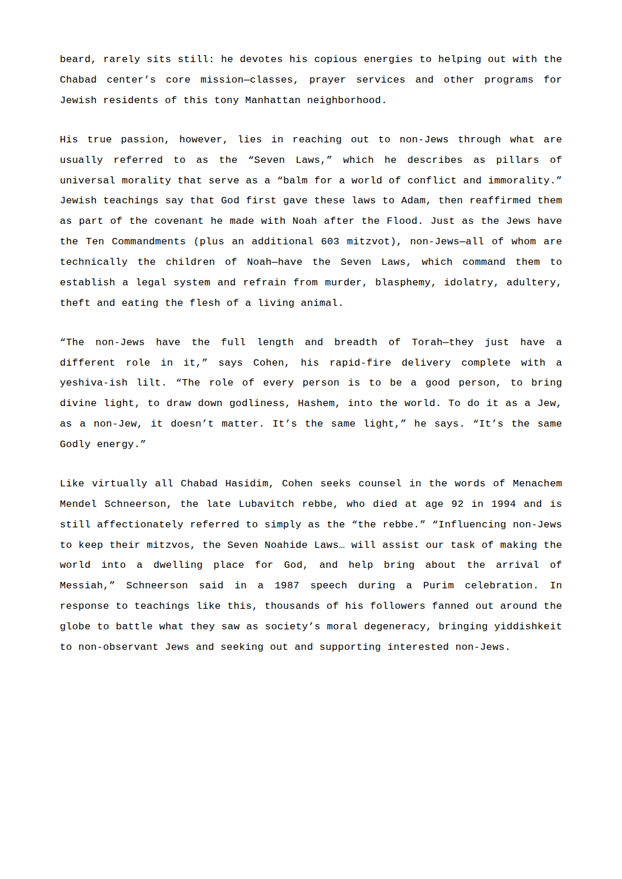beard, rarely sits still: he devotes his copious energies to helping out with the Chabad center’s core mission—classes, prayer services and other programs for Jewish residents of this tony Manhattan neighborhood.
His true passion, however, lies in reaching out to non-Jews through what are usually referred to as the “Seven Laws,” which he describes as pillars of universal morality that serve as a “balm for a world of conflict and immorality.” Jewish teachings say that God first gave these laws to Adam, then reaffirmed them as part of the covenant he made with Noah after the Flood. Just as the Jews have the Ten Commandments (plus an additional 603 mitzvot), non-Jews—all of whom are technically the children of Noah—have the Seven Laws, which command them to establish a legal system and refrain from murder, blasphemy, idolatry, adultery, theft and eating the flesh of a living animal.
“The non-Jews have the full length and breadth of Torah—they just have a different role in it,” says Cohen, his rapid-fire delivery complete with a yeshiva-ish lilt. “The role of every person is to be a good person, to bring divine light, to draw down godliness, Hashem, into the world. To do it as a Jew, as a non-Jew, it doesn’t matter. It’s the same light,” he says. “It’s the same Godly energy.”
Like virtually all Chabad Hasidim, Cohen seeks counsel in the words of Menachem Mendel Schneerson, the late Lubavitch rebbe, who died at age 92 in 1994 and is still affectionately referred to simply as the “the rebbe.” “Influencing non-Jews to keep their mitzvos, the Seven Noahide Laws… will assist our task of making the world into a dwelling place for God, and help bring about the arrival of Messiah,” Schneerson said in a 1987 speech during a Purim celebration. In response to teachings like this, thousands of his followers fanned out around the globe to battle what they saw as society’s moral degeneracy, bringing yiddishkeit to non-observant Jews and seeking out and supporting interested non-Jews.